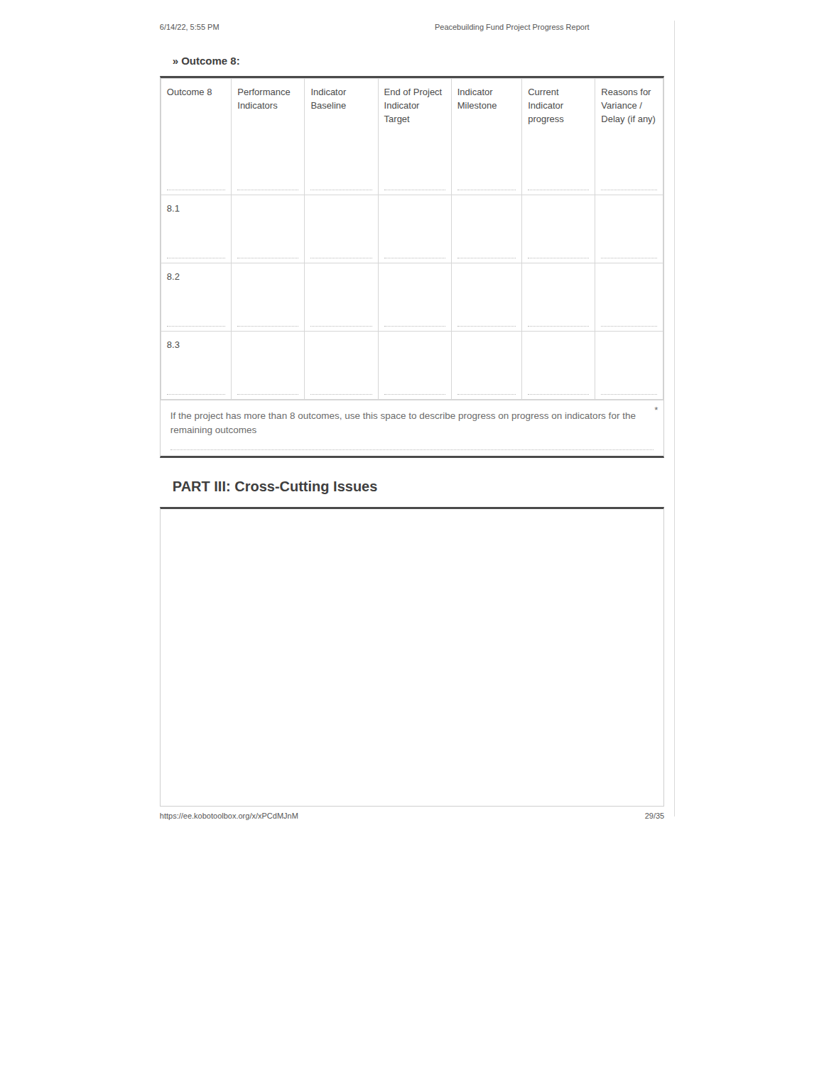6/14/22, 5:55 PM Peacebuilding Fund Project Progress Report
»Outcome 8:
| Outcome 8 | Performance Indicators | Indicator Baseline | End of Project Indicator Target | Indicator Milestone | Current Indicator progress | Reasons for Variance / Delay (if any) |
| 8.1 | | | | | | |
| 8.2 | | | | | | |
| 8.3 | | | | | | |
* If the project has more than 8 outcomes, use this space to describe progress on progress on indicators for the remaining outcomes
PART III: Cross-Cutting Issues
https://ee.kobotoolbox.org/x/xPCdMJnM 29/35